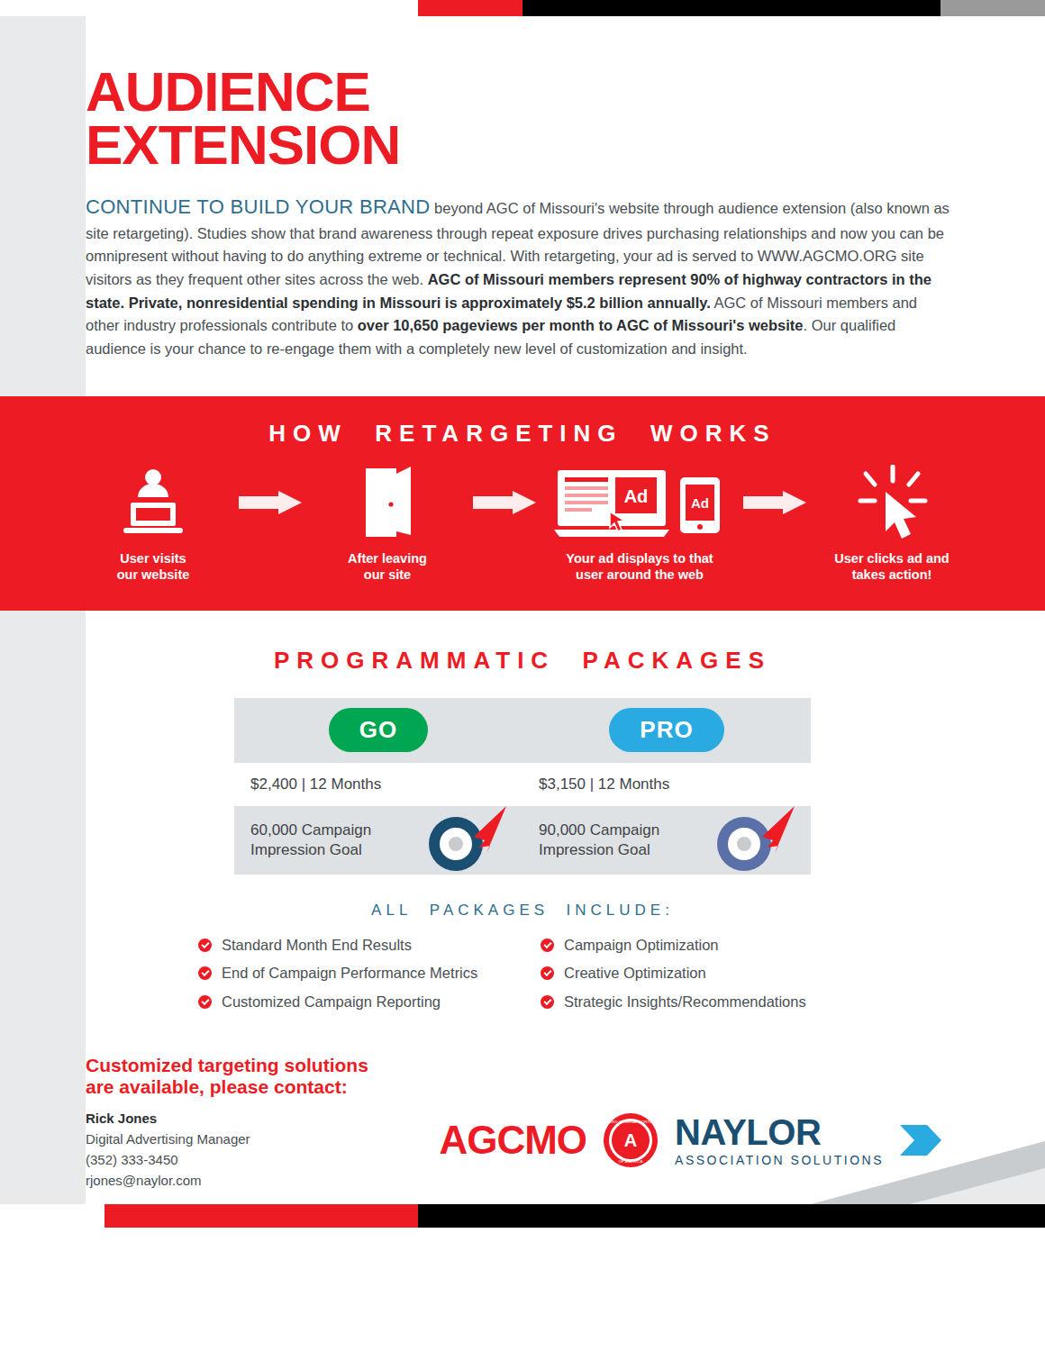Audience
Extension
CONTINUE TO BUILD YOUR BRAND beyond AGC of Missouri's website through audience extension (also known as site retargeting). Studies show that brand awareness through repeat exposure drives purchasing relationships and now you can be omnipresent without having to do anything extreme or technical. With retargeting, your ad is served to WWW.AGCMO.ORG site visitors as they frequent other sites across the web. AGC of Missouri members represent 90% of highway contractors in the state. Private, nonresidential spending in Missouri is approximately $5.2 billion annually. AGC of Missouri members and other industry professionals contribute to over 10,650 pageviews per month to AGC of Missouri's website. Our qualified audience is your chance to re-engage them with a completely new level of customization and insight.
How Retargeting Works
User visits
our website
After leaving
our site
Ad Ad
Your ad displays to that
user around the web
User clicks ad and
takes action!
Programmatic Packages
Programmatic package pricing
| GO | PRO |
| --- | --- |
| $2,400 / 12 Months | $3,150 / 12 Months |
| 60,000 Campaign Impression Goal | 90,000 Campaign Impression Goal |
All Packages Include:
Standard Month End Results
Campaign Optimization
End of Campaign Performance Metrics
Creative Optimization
Customized Campaign Reporting
Strategic Insights/Recommendations
Customized targeting solutions
are available, please contact:
Rick Jones
Digital Advertising Manager
(352) 333-3450
rjones@naylor.com
AGCMO A ASSOCIATED GENERAL CONTRACTORS OF AMERICA
NAYLOR ASSOCIATION SOLUTIONS